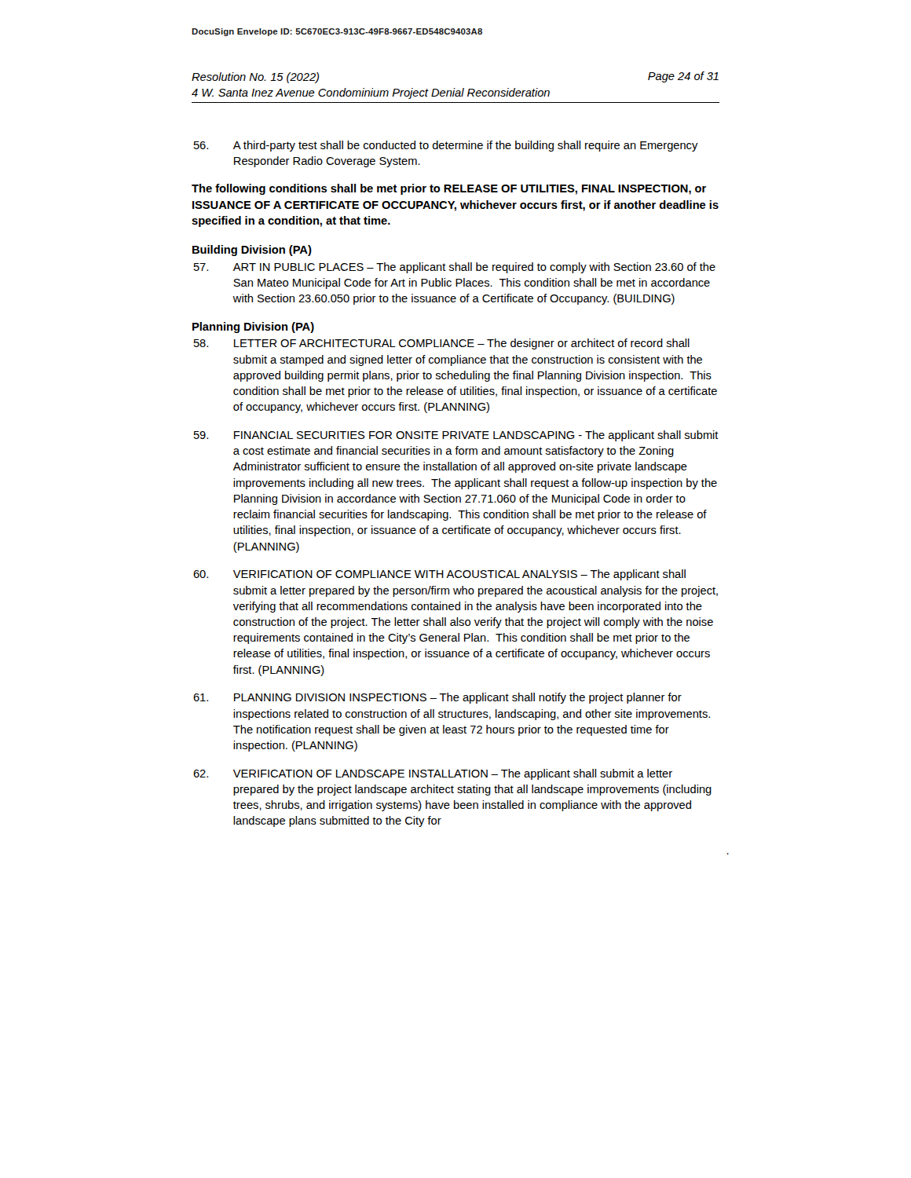DocuSign Envelope ID: 5C670EC3-913C-49F8-9667-ED548C9403A8
Resolution No. 15 (2022)
4 W. Santa Inez Avenue Condominium Project Denial Reconsideration
Page 24 of 31
56.
A third-party test shall be conducted to determine if the building shall require an Emergency Responder Radio Coverage System.
The following conditions shall be met prior to RELEASE OF UTILITIES, FINAL INSPECTION, or ISSUANCE OF A CERTIFICATE OF OCCUPANCY, whichever occurs first, or if another deadline is specified in a condition, at that time.
Building Division (PA)
57.
ART IN PUBLIC PLACES – The applicant shall be required to comply with Section 23.60 of the San Mateo Municipal Code for Art in Public Places. This condition shall be met in accordance with Section 23.60.050 prior to the issuance of a Certificate of Occupancy. (BUILDING)
Planning Division (PA)
58.
LETTER OF ARCHITECTURAL COMPLIANCE – The designer or architect of record shall submit a stamped and signed letter of compliance that the construction is consistent with the approved building permit plans, prior to scheduling the final Planning Division inspection. This condition shall be met prior to the release of utilities, final inspection, or issuance of a certificate of occupancy, whichever occurs first. (PLANNING)
59.
FINANCIAL SECURITIES FOR ONSITE PRIVATE LANDSCAPING - The applicant shall submit a cost estimate and financial securities in a form and amount satisfactory to the Zoning Administrator sufficient to ensure the installation of all approved on-site private landscape improvements including all new trees. The applicant shall request a follow-up inspection by the Planning Division in accordance with Section 27.71.060 of the Municipal Code in order to reclaim financial securities for landscaping. This condition shall be met prior to the release of utilities, final inspection, or issuance of a certificate of occupancy, whichever occurs first. (PLANNING)
60.
VERIFICATION OF COMPLIANCE WITH ACOUSTICAL ANALYSIS – The applicant shall submit a letter prepared by the person/firm who prepared the acoustical analysis for the project, verifying that all recommendations contained in the analysis have been incorporated into the construction of the project. The letter shall also verify that the project will comply with the noise requirements contained in the City’s General Plan. This condition shall be met prior to the release of utilities, final inspection, or issuance of a certificate of occupancy, whichever occurs first. (PLANNING)
61.
PLANNING DIVISION INSPECTIONS – The applicant shall notify the project planner for inspections related to construction of all structures, landscaping, and other site improvements. The notification request shall be given at least 72 hours prior to the requested time for inspection. (PLANNING)
62.
VERIFICATION OF LANDSCAPE INSTALLATION – The applicant shall submit a letter prepared by the project landscape architect stating that all landscape improvements (including trees, shrubs, and irrigation systems) have been installed in compliance with the approved landscape plans submitted to the City for
.